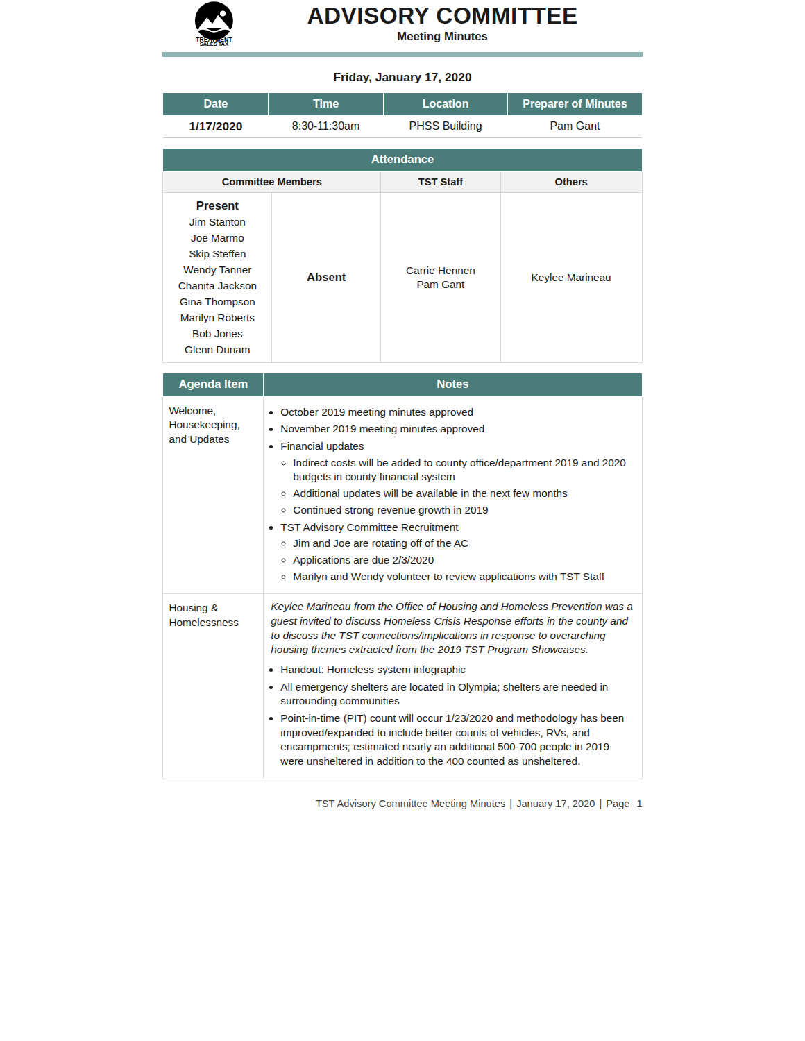TREATMENT SALES TAX THURSTON COUNTY, WA
ADVISORY COMMITTEE
Meeting Minutes
Friday, January 17, 2020
| Date | Time | Location | Preparer of Minutes |
| --- | --- | --- | --- |
| 1/17/2020 | 8:30-11:30am | PHSS Building | Pam Gant |
| Attendance |
| --- |
| Committee Members | TST Staff | Others |
| Present Jim Stanton Joe Marmo Skip Steffen Wendy Tanner Chanita Jackson Gina Thompson Marilyn Roberts Bob Jones Glenn Dunam | Absent | Carrie Hennen Pam Gant | Keylee Marineau |
| Agenda Item | Notes |
| --- | --- |
| Welcome, Housekeeping, and Updates | October 2019 meeting minutes approved November 2019 meeting minutes approved Financial updates Indirect costs will be added to county office/department 2019 and 2020 budgets in county financial system Additional updates will be available in the next few months Continued strong revenue growth in 2019 TST Advisory Committee Recruitment Jim and Joe are rotating off of the AC Applications are due 2/3/2020 Marilyn and Wendy volunteer to review applications with TST Staff |
| Housing & Homelessness | Keylee Marineau from the Office of Housing and Homeless Prevention was a guest invited to discuss Homeless Crisis Response efforts in the county and to discuss the TST connections/implications in response to overarching housing themes extracted from the 2019 TST Program Showcases. Handout: Homeless system infographic All emergency shelters are located in Olympia; shelters are needed in surrounding communities Point-in-time (PIT) count will occur 1/23/2020 and methodology has been improved/expanded to include better counts of vehicles, RVs, and encampments; estimated nearly an additional 500-700 people in 2019 were unsheltered in addition to the 400 counted as unsheltered. |
TST Advisory Committee Meeting Minutes|January 17, 2020|Page1